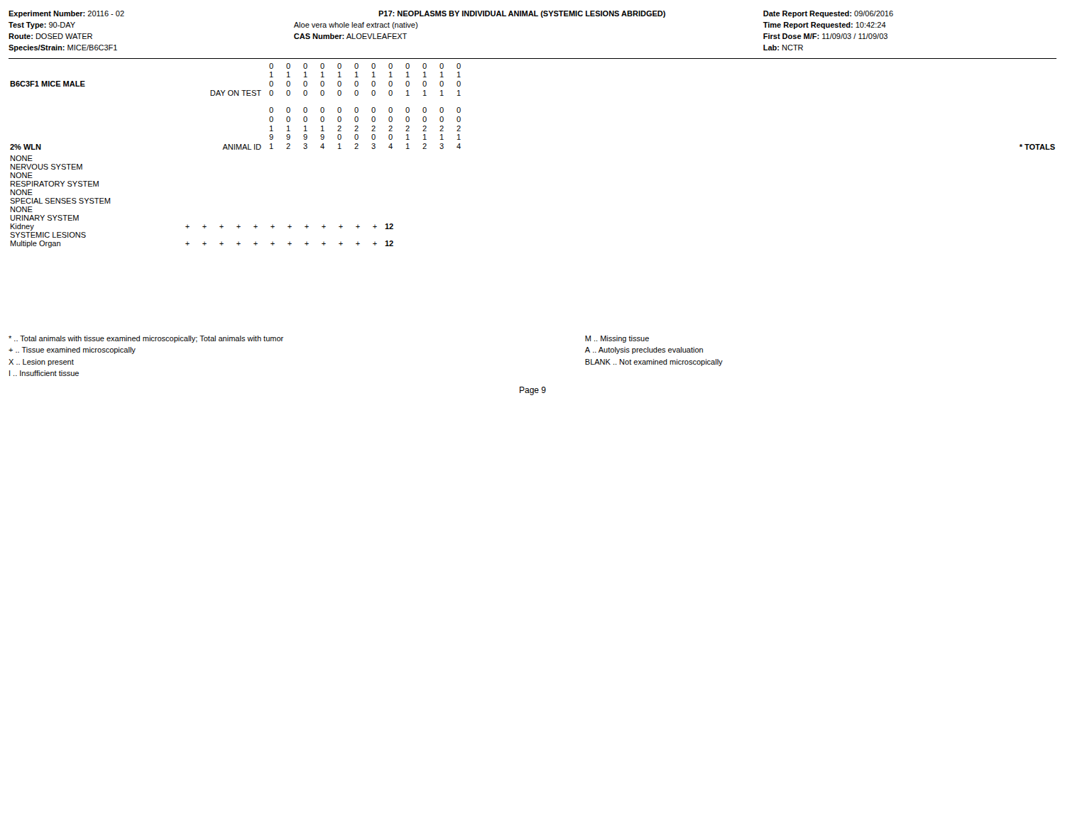| Experiment Number: 20116 - 02 Test Type: 90-DAY Route: DOSED WATER Species/Strain: MICE/B6C3F1 | P17: NEOPLASMS BY INDIVIDUAL ANIMAL (SYSTEMIC LESIONS ABRIDGED) Aloe vera whole leaf extract (native) CAS Number: ALOEVLEAFEXT | Date Report Requested: 09/06/2016 Time Report Requested: 10:42:24 First Dose M/F: 11/09/03 / 11/09/03 Lab: NCTR |
| B6C3F1 MICE MALE | DAY ON TEST | 0 1 0 0 | 0 1 0 0 | 0 1 0 0 | 0 1 0 0 | 0 1 0 0 | 0 1 0 0 | 0 1 0 0 | 0 1 0 0 | 0 1 0 1 | 0 1 0 1 | 0 1 0 1 | 0 1 0 1 | |
| 2% WLN | ANIMAL ID | 0 0 1 9 1 | 0 0 1 9 2 | 0 0 1 9 3 | 0 0 1 9 4 | 0 0 2 0 1 | 0 0 2 0 2 | 0 0 2 0 3 | 0 0 2 0 4 | 0 0 2 1 1 | 0 0 2 1 2 | 0 0 2 1 3 | 0 0 2 1 4 | * TOTALS |
| NONE |
| NERVOUS SYSTEM |
| NONE |
| RESPIRATORY SYSTEM |
| NONE |
| SPECIAL SENSES SYSTEM |
| NONE |
| URINARY SYSTEM |
| Kidney | + | + | + | + | + | + | + | + | + | + | + | + | 12 |
| SYSTEMIC LESIONS |
| Multiple Organ | + | + | + | + | + | + | + | + | + | + | + | + | 12 |
| * .. Total animals with tissue examined microscopically; Total animals with tumor + .. Tissue examined microscopically X .. Lesion present I .. Insufficient tissue | M .. Missing tissue A .. Autolysis precludes evaluation BLANK .. Not examined microscopically |
Page 9